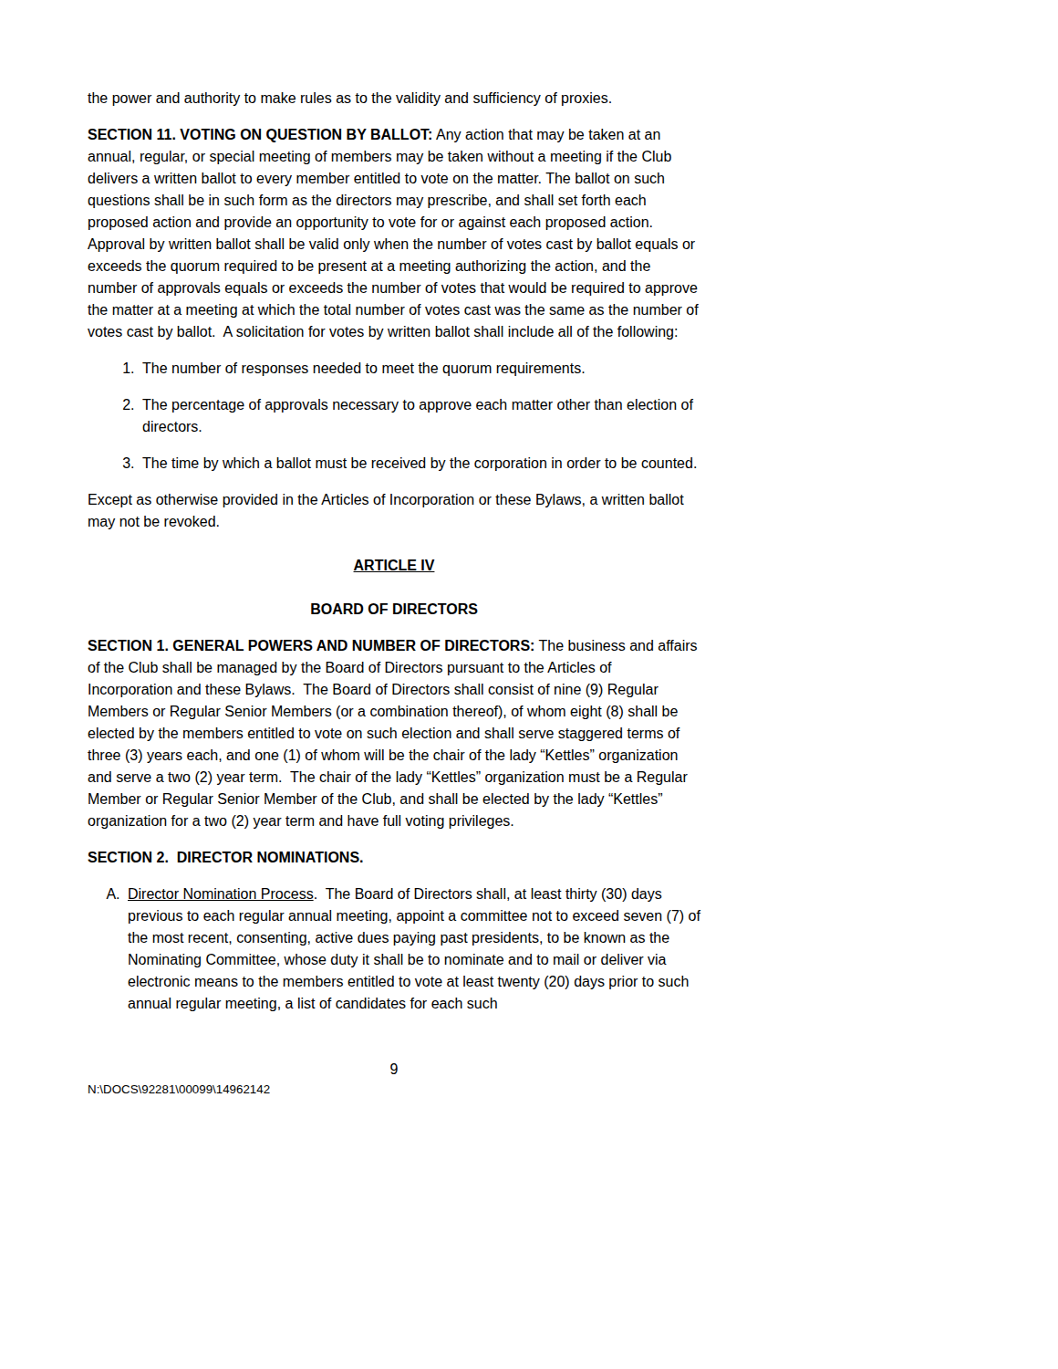the power and authority to make rules as to the validity and sufficiency of proxies.
SECTION 11. VOTING ON QUESTION BY BALLOT: Any action that may be taken at an annual, regular, or special meeting of members may be taken without a meeting if the Club delivers a written ballot to every member entitled to vote on the matter. The ballot on such questions shall be in such form as the directors may prescribe, and shall set forth each proposed action and provide an opportunity to vote for or against each proposed action. Approval by written ballot shall be valid only when the number of votes cast by ballot equals or exceeds the quorum required to be present at a meeting authorizing the action, and the number of approvals equals or exceeds the number of votes that would be required to approve the matter at a meeting at which the total number of votes cast was the same as the number of votes cast by ballot. A solicitation for votes by written ballot shall include all of the following:
The number of responses needed to meet the quorum requirements.
The percentage of approvals necessary to approve each matter other than election of directors.
The time by which a ballot must be received by the corporation in order to be counted.
Except as otherwise provided in the Articles of Incorporation or these Bylaws, a written ballot may not be revoked.
ARTICLE IV
BOARD OF DIRECTORS
SECTION 1. GENERAL POWERS AND NUMBER OF DIRECTORS: The business and affairs of the Club shall be managed by the Board of Directors pursuant to the Articles of Incorporation and these Bylaws. The Board of Directors shall consist of nine (9) Regular Members or Regular Senior Members (or a combination thereof), of whom eight (8) shall be elected by the members entitled to vote on such election and shall serve staggered terms of three (3) years each, and one (1) of whom will be the chair of the lady “Kettles” organization and serve a two (2) year term. The chair of the lady “Kettles” organization must be a Regular Member or Regular Senior Member of the Club, and shall be elected by the lady “Kettles” organization for a two (2) year term and have full voting privileges.
SECTION 2. DIRECTOR NOMINATIONS.
Director Nomination Process. The Board of Directors shall, at least thirty (30) days previous to each regular annual meeting, appoint a committee not to exceed seven (7) of the most recent, consenting, active dues paying past presidents, to be known as the Nominating Committee, whose duty it shall be to nominate and to mail or deliver via electronic means to the members entitled to vote at least twenty (20) days prior to such annual regular meeting, a list of candidates for each such
9
N:\DOCS\92281\00099\14962142